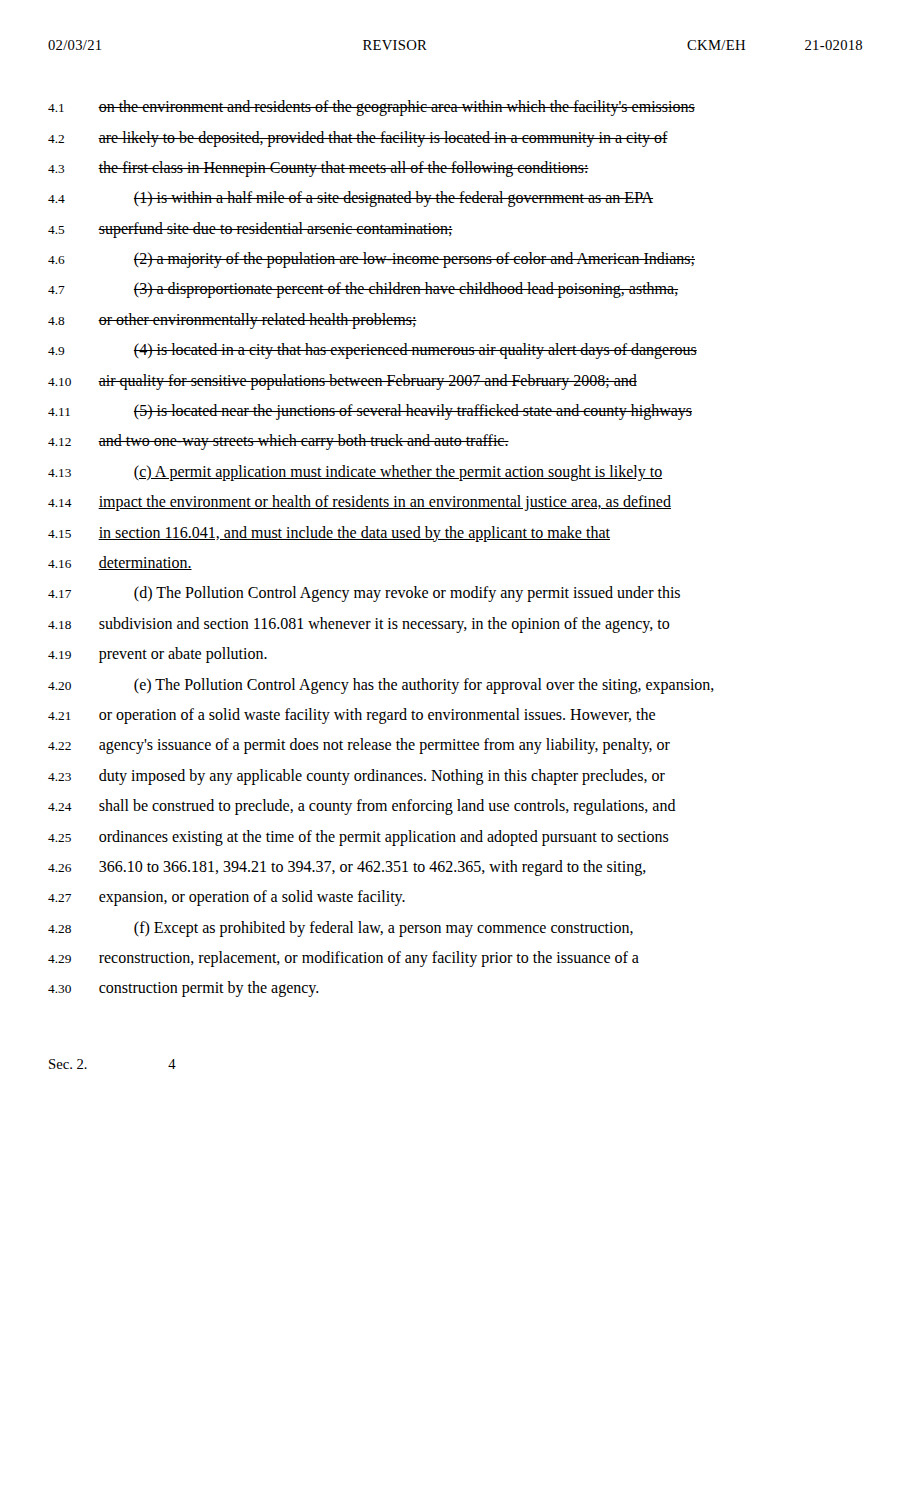02/03/21 REVISOR CKM/EH 21-02018
4.1 on the environment and residents of the geographic area within which the facility's emissions
4.2 are likely to be deposited, provided that the facility is located in a community in a city of
4.3 the first class in Hennepin County that meets all of the following conditions:
4.4 (1) is within a half mile of a site designated by the federal government as an EPA
4.5 superfund site due to residential arsenic contamination;
4.6 (2) a majority of the population are low-income persons of color and American Indians;
4.7 (3) a disproportionate percent of the children have childhood lead poisoning, asthma,
4.8 or other environmentally related health problems;
4.9 (4) is located in a city that has experienced numerous air quality alert days of dangerous
4.10 air quality for sensitive populations between February 2007 and February 2008; and
4.11 (5) is located near the junctions of several heavily trafficked state and county highways
4.12 and two one-way streets which carry both truck and auto traffic.
4.13 (c) A permit application must indicate whether the permit action sought is likely to
4.14 impact the environment or health of residents in an environmental justice area, as defined
4.15 in section 116.041, and must include the data used by the applicant to make that
4.16 determination.
4.17 (d) The Pollution Control Agency may revoke or modify any permit issued under this
4.18 subdivision and section 116.081 whenever it is necessary, in the opinion of the agency, to
4.19 prevent or abate pollution.
4.20 (e) The Pollution Control Agency has the authority for approval over the siting, expansion,
4.21 or operation of a solid waste facility with regard to environmental issues. However, the
4.22 agency's issuance of a permit does not release the permittee from any liability, penalty, or
4.23 duty imposed by any applicable county ordinances. Nothing in this chapter precludes, or
4.24 shall be construed to preclude, a county from enforcing land use controls, regulations, and
4.25 ordinances existing at the time of the permit application and adopted pursuant to sections
4.26 366.10 to 366.181, 394.21 to 394.37, or 462.351 to 462.365, with regard to the siting,
4.27 expansion, or operation of a solid waste facility.
4.28 (f) Except as prohibited by federal law, a person may commence construction,
4.29 reconstruction, replacement, or modification of any facility prior to the issuance of a
4.30 construction permit by the agency.
Sec. 2. 4